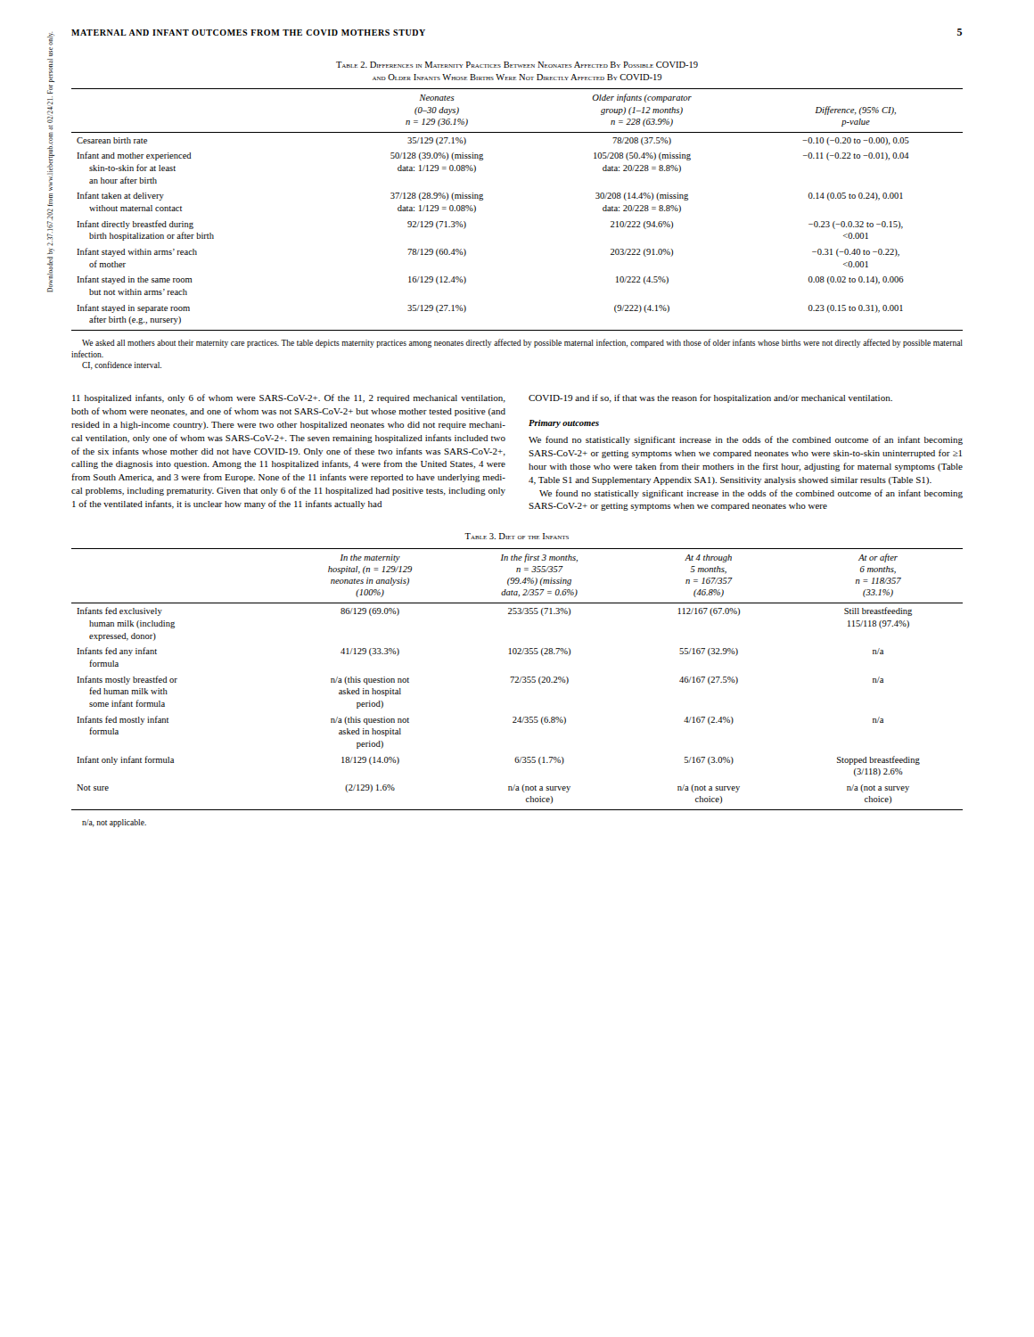Downloaded by 2.37.167.202 from www.liebertpub.com at 02/24/21. For personal use only.
Maternal and Infant Outcomes from the COVID Mothers Study 5
Table 2. Differences in Maternity Practices Between Neonates Affected By Possible COVID-19
and Older Infants Whose Births Were Not Directly Affected By COVID-19
| | Neonates (0–30 days) n = 129 (36.1%) | Older infants (comparator group) (1–12 months) n = 228 (63.9%) | Difference, (95% CI), p-value |
| --- | --- | --- | --- |
| Cesarean birth rate | 35/129 (27.1%) | 78/208 (37.5%) | −0.10 (−0.20 to −0.00), 0.05 |
| Infant and mother experienced skin-to-skin for at least an hour after birth | 50/128 (39.0%) (missing data: 1/129 = 0.08%) | 105/208 (50.4%) (missing data: 20/228 = 8.8%) | −0.11 (−0.22 to −0.01), 0.04 |
| Infant taken at delivery without maternal contact | 37/128 (28.9%) (missing data: 1/129 = 0.08%) | 30/208 (14.4%) (missing data: 20/228 = 8.8%) | 0.14 (0.05 to 0.24), 0.001 |
| Infant directly breastfed during birth hospitalization or after birth | 92/129 (71.3%) | 210/222 (94.6%) | −0.23 (−0.0.32 to −0.15), <0.001 |
| Infant stayed within arms’ reach of mother | 78/129 (60.4%) | 203/222 (91.0%) | −0.31 (−0.40 to −0.22), <0.001 |
| Infant stayed in the same room but not within arms’ reach | 16/129 (12.4%) | 10/222 (4.5%) | 0.08 (0.02 to 0.14), 0.006 |
| Infant stayed in separate room after birth (e.g., nursery) | 35/129 (27.1%) | (9/222) (4.1%) | 0.23 (0.15 to 0.31), 0.001 |
We asked all mothers about their maternity care practices. The table depicts maternity practices among neonates directly affected by possible maternal infection, compared with those of older infants whose births were not directly affected by possible maternal infection. CI, confidence interval.
11 hospitalized infants, only 6 of whom were SARS-CoV-2+. Of the 11, 2 required mechanical ventilation, both of whom were neonates, and one of whom was not SARS-CoV-2+ but whose mother tested positive (and resided in a high-income country). There were two other hospitalized neonates who did not require mechanical ventilation, only one of whom was SARS-CoV-2+. The seven remaining hospitalized infants included two of the six infants whose mother did not have COVID-19. Only one of these two infants was SARS-CoV-2+, calling the diagnosis into question. Among the 11 hospitalized infants, 4 were from the United States, 4 were from South America, and 3 were from Europe. None of the 11 infants were reported to have underlying medical problems, including prematurity. Given that only 6 of the 11 hospitalized had positive tests, including only 1 of the ventilated infants, it is unclear how many of the 11 infants actually had
COVID-19 and if so, if that was the reason for hospitalization and/or mechanical ventilation.
Primary outcomes
We found no statistically significant increase in the odds of the combined outcome of an infant becoming SARS-CoV-2+ or getting symptoms when we compared neonates who were skin-to-skin uninterrupted for ≥1 hour with those who were taken from their mothers in the first hour, adjusting for maternal symptoms (Table 4, Table S1 and Supplementary Appendix SA1). Sensitivity analysis showed similar results (Table S1).
We found no statistically significant increase in the odds of the combined outcome of an infant becoming SARS-CoV-2+ or getting symptoms when we compared neonates who were
Table 3. Diet of the Infants
| | In the maternity hospital, (n = 129/129 neonates in analysis) (100%) | In the first 3 months, n = 355/357 (99.4%) (missing data, 2/357 = 0.6%) | At 4 through 5 months, n = 167/357 (46.8%) | At or after 6 months, n = 118/357 (33.1%) |
| --- | --- | --- | --- | --- |
| Infants fed exclusively human milk (including expressed, donor) | 86/129 (69.0%) | 253/355 (71.3%) | 112/167 (67.0%) | Still breastfeeding 115/118 (97.4%) |
| Infants fed any infant formula | 41/129 (33.3%) | 102/355 (28.7%) | 55/167 (32.9%) | n/a |
| Infants mostly breastfed or fed human milk with some infant formula | n/a (this question not asked in hospital period) | 72/355 (20.2%) | 46/167 (27.5%) | n/a |
| Infants fed mostly infant formula | n/a (this question not asked in hospital period) | 24/355 (6.8%) | 4/167 (2.4%) | n/a |
| Infant only infant formula | 18/129 (14.0%) | 6/355 (1.7%) | 5/167 (3.0%) | Stopped breastfeeding (3/118) 2.6% |
| Not sure | (2/129) 1.6% | n/a (not a survey choice) | n/a (not a survey choice) | n/a (not a survey choice) |
n/a, not applicable.